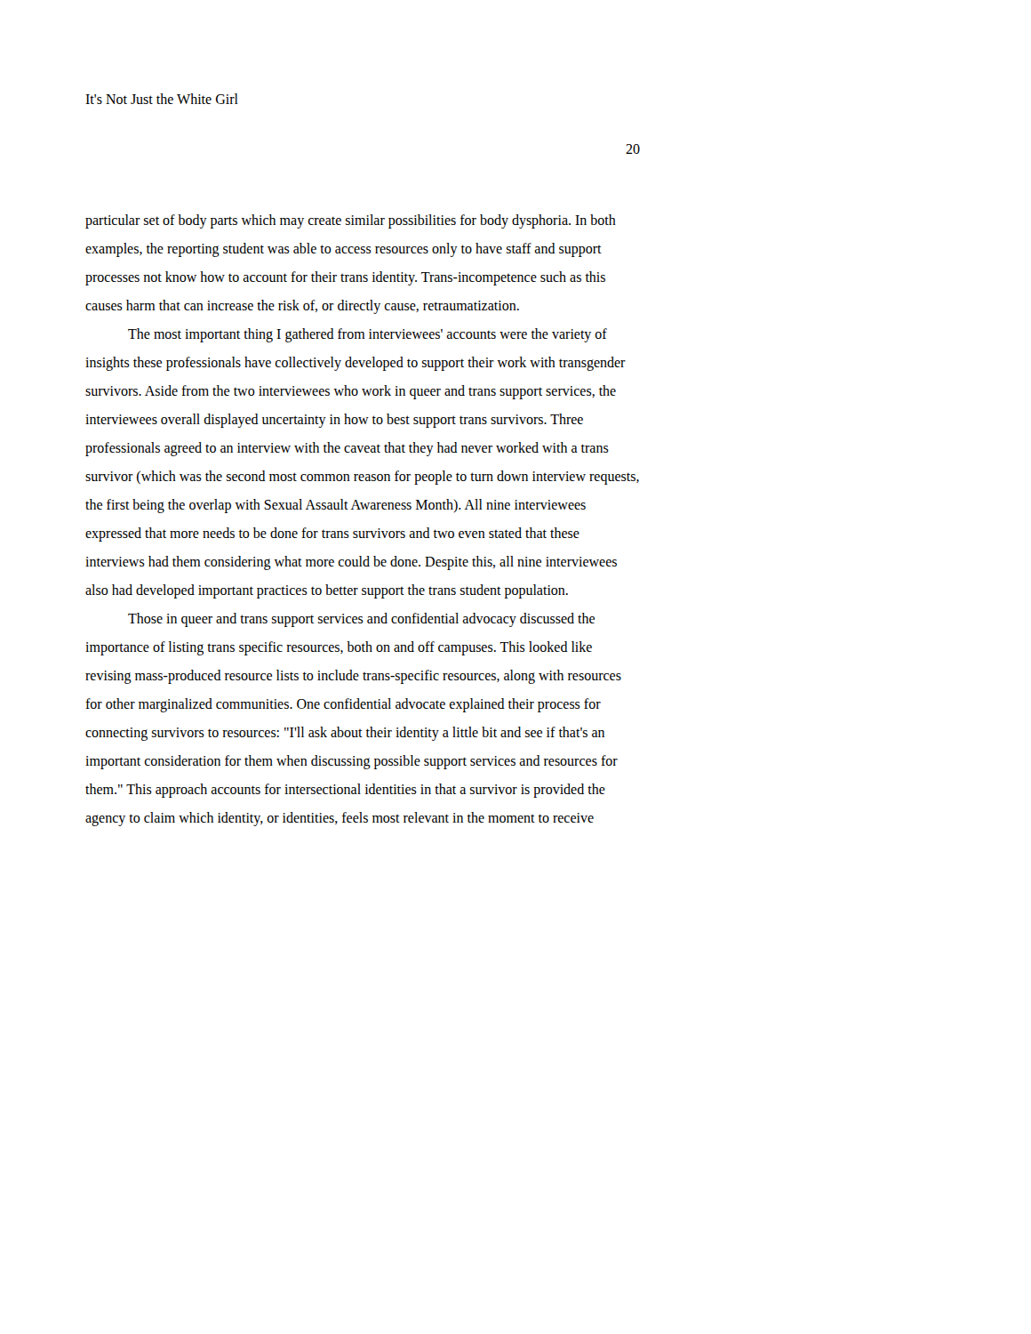It's Not Just the White Girl
20
particular set of body parts which may create similar possibilities for body dysphoria. In both examples, the reporting student was able to access resources only to have staff and support processes not know how to account for their trans identity. Trans-incompetence such as this causes harm that can increase the risk of, or directly cause, retraumatization.
The most important thing I gathered from interviewees' accounts were the variety of insights these professionals have collectively developed to support their work with transgender survivors. Aside from the two interviewees who work in queer and trans support services, the interviewees overall displayed uncertainty in how to best support trans survivors. Three professionals agreed to an interview with the caveat that they had never worked with a trans survivor (which was the second most common reason for people to turn down interview requests, the first being the overlap with Sexual Assault Awareness Month). All nine interviewees expressed that more needs to be done for trans survivors and two even stated that these interviews had them considering what more could be done. Despite this, all nine interviewees also had developed important practices to better support the trans student population.
Those in queer and trans support services and confidential advocacy discussed the importance of listing trans specific resources, both on and off campuses. This looked like revising mass-produced resource lists to include trans-specific resources, along with resources for other marginalized communities. One confidential advocate explained their process for connecting survivors to resources: "I'll ask about their identity a little bit and see if that's an important consideration for them when discussing possible support services and resources for them." This approach accounts for intersectional identities in that a survivor is provided the agency to claim which identity, or identities, feels most relevant in the moment to receive